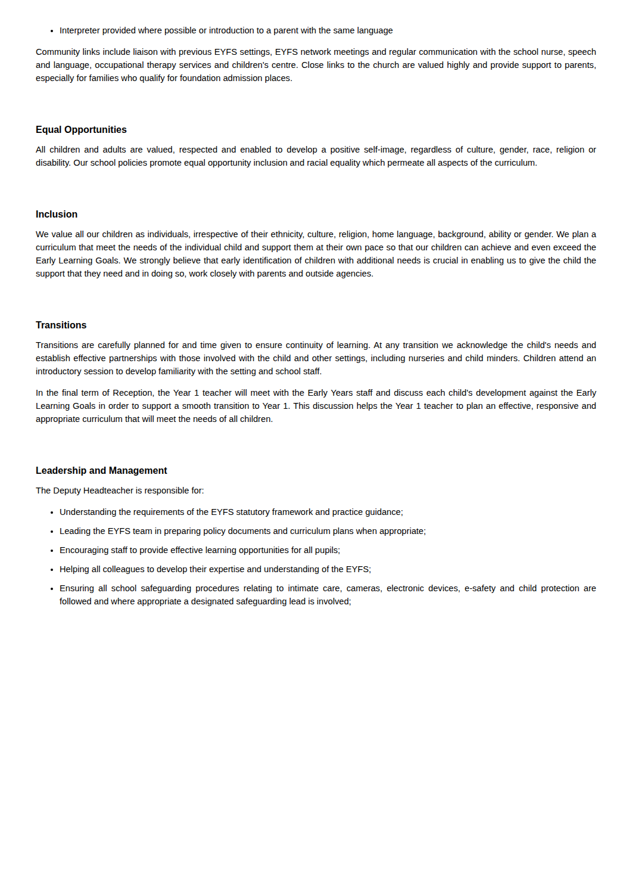Interpreter provided where possible or introduction to a parent with the same language
Community links include liaison with previous EYFS settings, EYFS network meetings and regular communication with the school nurse, speech and language, occupational therapy services and children's centre. Close links to the church are valued highly and provide support to parents, especially for families who qualify for foundation admission places.
Equal Opportunities
All children and adults are valued, respected and enabled to develop a positive self-image, regardless of culture, gender, race, religion or disability. Our school policies promote equal opportunity inclusion and racial equality which permeate all aspects of the curriculum.
Inclusion
We value all our children as individuals, irrespective of their ethnicity, culture, religion, home language, background, ability or gender. We plan a curriculum that meet the needs of the individual child and support them at their own pace so that our children can achieve and even exceed the Early Learning Goals. We strongly believe that early identification of children with additional needs is crucial in enabling us to give the child the support that they need and in doing so, work closely with parents and outside agencies.
Transitions
Transitions are carefully planned for and time given to ensure continuity of learning. At any transition we acknowledge the child's needs and establish effective partnerships with those involved with the child and other settings, including nurseries and child minders. Children attend an introductory session to develop familiarity with the setting and school staff.
In the final term of Reception, the Year 1 teacher will meet with the Early Years staff and discuss each child's development against the Early Learning Goals in order to support a smooth transition to Year 1. This discussion helps the Year 1 teacher to plan an effective, responsive and appropriate curriculum that will meet the needs of all children.
Leadership and Management
The Deputy Headteacher is responsible for:
Understanding the requirements of the EYFS statutory framework and practice guidance;
Leading the EYFS team in preparing policy documents and curriculum plans when appropriate;
Encouraging staff to provide effective learning opportunities for all pupils;
Helping all colleagues to develop their expertise and understanding of the EYFS;
Ensuring all school safeguarding procedures relating to intimate care, cameras, electronic devices, e-safety and child protection are followed and where appropriate a designated safeguarding lead is involved;